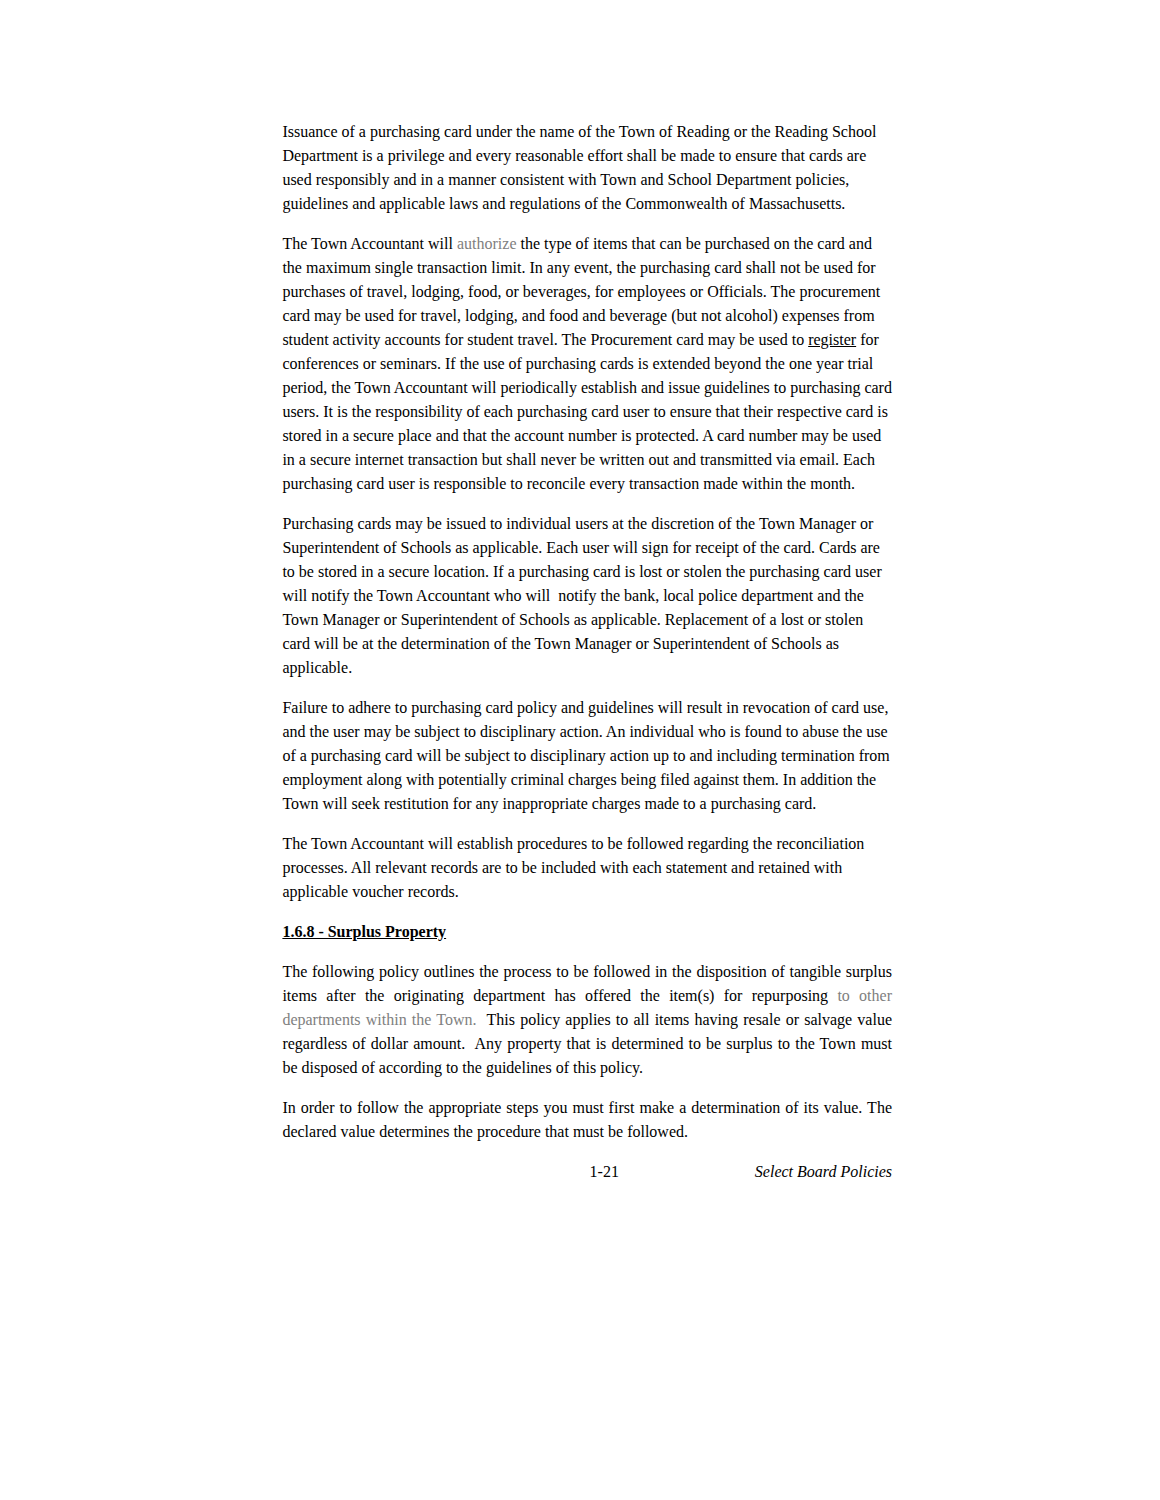Issuance of a purchasing card under the name of the Town of Reading or the Reading School Department is a privilege and every reasonable effort shall be made to ensure that cards are used responsibly and in a manner consistent with Town and School Department policies, guidelines and applicable laws and regulations of the Commonwealth of Massachusetts.
The Town Accountant will authorize the type of items that can be purchased on the card and the maximum single transaction limit. In any event, the purchasing card shall not be used for purchases of travel, lodging, food, or beverages, for employees or Officials. The procurement card may be used for travel, lodging, and food and beverage (but not alcohol) expenses from student activity accounts for student travel. The Procurement card may be used to register for conferences or seminars. If the use of purchasing cards is extended beyond the one year trial period, the Town Accountant will periodically establish and issue guidelines to purchasing card users. It is the responsibility of each purchasing card user to ensure that their respective card is stored in a secure place and that the account number is protected. A card number may be used in a secure internet transaction but shall never be written out and transmitted via email. Each purchasing card user is responsible to reconcile every transaction made within the month.
Purchasing cards may be issued to individual users at the discretion of the Town Manager or Superintendent of Schools as applicable. Each user will sign for receipt of the card. Cards are to be stored in a secure location. If a purchasing card is lost or stolen the purchasing card user will notify the Town Accountant who will notify the bank, local police department and the Town Manager or Superintendent of Schools as applicable. Replacement of a lost or stolen card will be at the determination of the Town Manager or Superintendent of Schools as applicable.
Failure to adhere to purchasing card policy and guidelines will result in revocation of card use, and the user may be subject to disciplinary action. An individual who is found to abuse the use of a purchasing card will be subject to disciplinary action up to and including termination from employment along with potentially criminal charges being filed against them. In addition the Town will seek restitution for any inappropriate charges made to a purchasing card.
The Town Accountant will establish procedures to be followed regarding the reconciliation processes. All relevant records are to be included with each statement and retained with applicable voucher records.
1.6.8 - Surplus Property
The following policy outlines the process to be followed in the disposition of tangible surplus items after the originating department has offered the item(s) for repurposing to other departments within the Town. This policy applies to all items having resale or salvage value regardless of dollar amount. Any property that is determined to be surplus to the Town must be disposed of according to the guidelines of this policy.
In order to follow the appropriate steps you must first make a determination of its value. The declared value determines the procedure that must be followed.
1-21 Select Board Policies